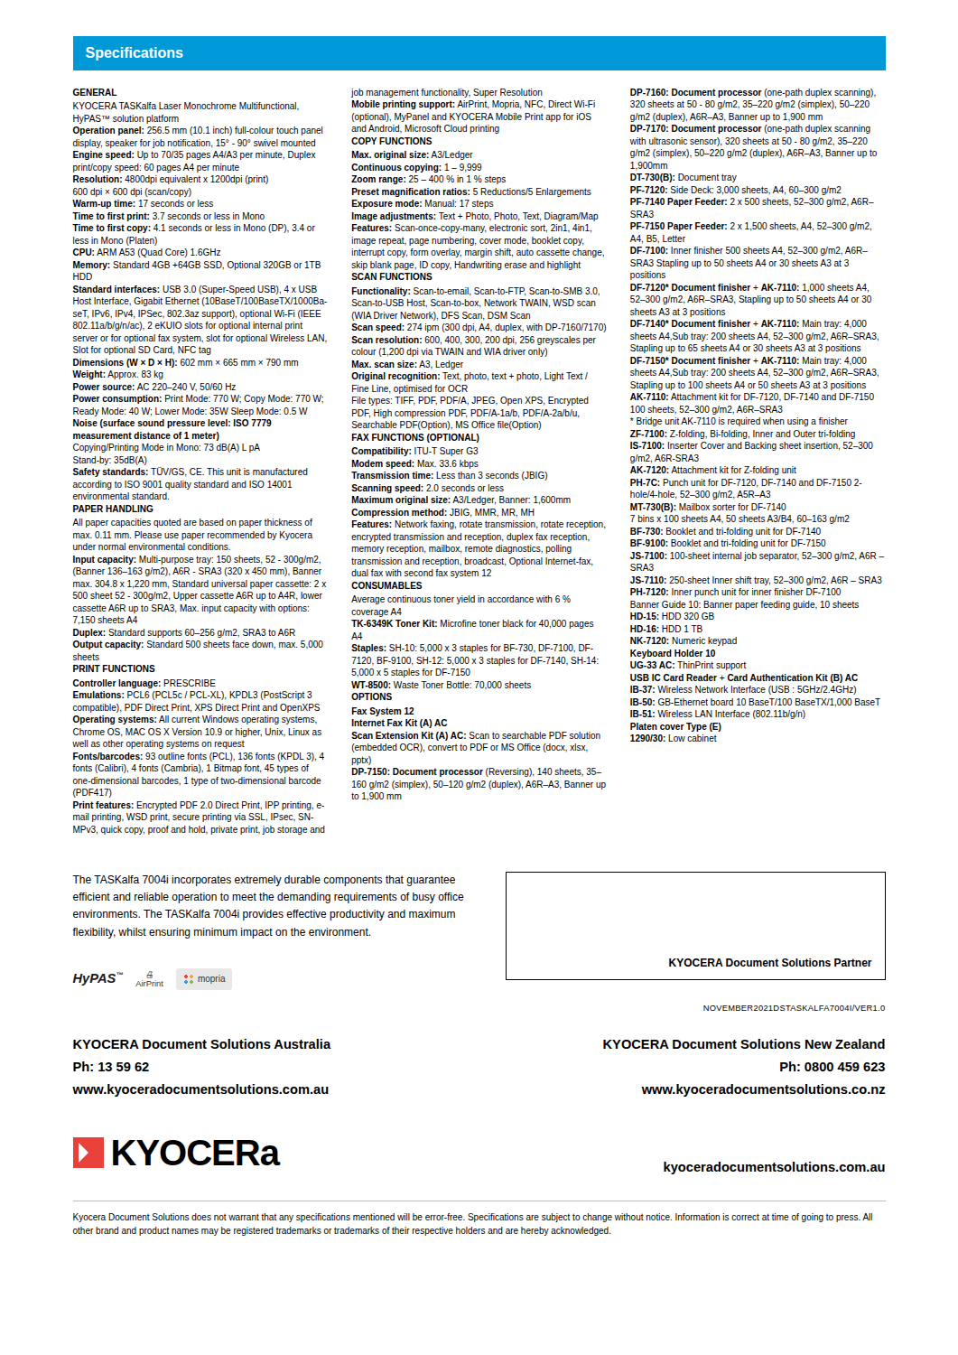Specifications
General
KYOCERA TASKalfa Laser Monochrome Multifunctional, HyPAS™ solution platform
Operation panel: 256.5 mm (10.1 inch) full-colour touch panel display, speaker for job notification, 15° - 90° swivel mounted
Engine speed: Up to 70/35 pages A4/A3 per minute, Duplex print/copy speed: 60 pages A4 per minute
Resolution: 4800dpi equivalent x 1200dpi (print)
600 dpi × 600 dpi (scan/copy)
Warm-up time: 17 seconds or less
Time to first print: 3.7 seconds or less in Mono
Time to first copy: 4.1 seconds or less in Mono (DP), 3.4 or less in Mono (Platen)
CPU: ARM A53 (Quad Core) 1.6GHz
Memory: Standard 4GB +64GB SSD, Optional 320GB or 1TB HDD
Standard interfaces: USB 3.0 (Super-Speed USB), 4 x USB Host Interface, Gigabit Ethernet (10BaseT/100BaseTX/1000Ba-seT, IPv6, IPv4, IPSec, 802.3az support), optional Wi-Fi (IEEE 802.11a/b/g/n/ac), 2 eKUIO slots for optional internal print server or for optional fax system, slot for optional Wireless LAN, Slot for optional SD Card, NFC tag
Dimensions (W × D × H): 602 mm × 665 mm × 790 mm
Weight: Approx. 83 kg
Power source: AC 220–240 V, 50/60 Hz
Power consumption: Print Mode: 770 W; Copy Mode: 770 W; Ready Mode: 40 W; Lower Mode: 35W Sleep Mode: 0.5 W
Noise (surface sound pressure level: ISO 7779 measurement distance of 1 meter)
Copying/Printing Mode in Mono: 73 dB(A) L pA
Stand-by: 35dB(A)
Safety standards: TÜV/GS, CE. This unit is manufactured according to ISO 9001 quality standard and ISO 14001 environmental standard.
Paper Handling
All paper capacities quoted are based on paper thickness of max. 0.11 mm. Please use paper recommended by Kyocera under normal environmental conditions.
Input capacity: Multi-purpose tray: 150 sheets, 52 - 300g/m2, (Banner 136–163 g/m2), A6R - SRA3 (320 x 450 mm), Banner max. 304.8 x 1,220 mm, Standard universal paper cassette: 2 x 500 sheet 52 - 300g/m2, Upper cassette A6R up to A4R, lower cassette A6R up to SRA3, Max. input capacity with options: 7,150 sheets A4
Duplex: Standard supports 60–256 g/m2, SRA3 to A6R
Output capacity: Standard 500 sheets face down, max. 5,000 sheets
Print Functions
Controller language: PRESCRIBE
Emulations: PCL6 (PCL5c / PCL-XL), KPDL3 (PostScript 3 compatible), PDF Direct Print, XPS Direct Print and OpenXPS
Operating systems: All current Windows operating systems, Chrome OS, MAC OS X Version 10.9 or higher, Unix, Linux as well as other operating systems on request
Fonts/barcodes: 93 outline fonts (PCL), 136 fonts (KPDL 3), 4 fonts (Calibri), 4 fonts (Cambria), 1 Bitmap font, 45 types of one-dimensional barcodes, 1 type of two-dimensional barcode (PDF417)
Print features: Encrypted PDF 2.0 Direct Print, IPP printing, e-mail printing, WSD print, secure printing via SSL, IPsec, SN-MPv3, quick copy, proof and hold, private print, job storage and
job management functionality, Super Resolution
Mobile printing support: AirPrint, Mopria, NFC, Direct Wi-Fi (optional), MyPanel and KYOCERA Mobile Print app for iOS and Android, Microsoft Cloud printing
Copy Functions
Max. original size: A3/Ledger
Continuous copying: 1 – 9,999
Zoom range: 25 – 400 % in 1 % steps
Preset magnification ratios: 5 Reductions/5 Enlargements
Exposure mode: Manual: 17 steps
Image adjustments: Text + Photo, Photo, Text, Diagram/Map
Features: Scan-once-copy-many, electronic sort, 2in1, 4in1, image repeat, page numbering, cover mode, booklet copy, interrupt copy, form overlay, margin shift, auto cassette change, skip blank page, ID copy, Handwriting erase and highlight
Scan Functions
Functionality: Scan-to-email, Scan-to-FTP, Scan-to-SMB 3.0, Scan-to-USB Host, Scan-to-box, Network TWAIN, WSD scan (WIA Driver Network), DFS Scan, DSM Scan
Scan speed: 274 ipm (300 dpi, A4, duplex, with DP-7160/7170)
Scan resolution: 600, 400, 300, 200 dpi, 256 greyscales per colour (1,200 dpi via TWAIN and WIA driver only)
Max. scan size: A3, Ledger
Original recognition: Text, photo, text + photo, Light Text / Fine Line, optimised for OCR
File types: TIFF, PDF, PDF/A, JPEG, Open XPS, Encrypted PDF, High compression PDF, PDF/A-1a/b, PDF/A-2a/b/u, Searchable PDF(Option), MS Office file(Option)
Fax Functions (Optional)
Compatibility: ITU-T Super G3
Modem speed: Max. 33.6 kbps
Transmission time: Less than 3 seconds (JBIG)
Scanning speed: 2.0 seconds or less
Maximum original size: A3/Ledger, Banner: 1,600mm
Compression method: JBIG, MMR, MR, MH
Features: Network faxing, rotate transmission, rotate reception, encrypted transmission and reception, duplex fax reception, memory reception, mailbox, remote diagnostics, polling transmission and reception, broadcast, Optional Internet-fax, dual fax with second fax system 12
Consumables
Average continuous toner yield in accordance with 6 % coverage A4
TK-6349K Toner Kit: Microfine toner black for 40,000 pages A4
Staples: SH-10: 5,000 x 3 staples for BF-730, DF-7100, DF-7120, BF-9100, SH-12: 5,000 x 3 staples for DF-7140, SH-14: 5,000 x 5 staples for DF-7150
WT-8500: Waste Toner Bottle: 70,000 sheets
Options
Fax System 12
Internet Fax Kit (A) AC
Scan Extension Kit (A) AC: Scan to searchable PDF solution (embedded OCR), convert to PDF or MS Office (docx, xlsx, pptx)
DP-7150: Document processor (Reversing), 140 sheets, 35–160 g/m2 (simplex), 50–120 g/m2 (duplex), A6R–A3, Banner up to 1,900 mm
DP-7160: Document processor (one-path duplex scanning), 320 sheets at 50 - 80 g/m2, 35–220 g/m2 (simplex), 50–220 g/m2 (duplex), A6R–A3, Banner up to 1,900 mm
DP-7170: Document processor (one-path duplex scanning with ultrasonic sensor), 320 sheets at 50 - 80 g/m2, 35–220 g/m2 (simplex), 50–220 g/m2 (duplex), A6R–A3, Banner up to 1,900mm
DT-730(B): Document tray
PF-7120: Side Deck: 3,000 sheets, A4, 60–300 g/m2
PF-7140 Paper Feeder: 2 x 500 sheets, 52–300 g/m2, A6R–SRA3
PF-7150 Paper Feeder: 2 x 1,500 sheets, A4, 52–300 g/m2, A4, B5, Letter
DF-7100: Inner finisher 500 sheets A4, 52–300 g/m2, A6R–SRA3 Stapling up to 50 sheets A4 or 30 sheets A3 at 3 positions
DF-7120* Document finisher + AK-7110: 1,000 sheets A4, 52–300 g/m2, A6R–SRA3, Stapling up to 50 sheets A4 or 30 sheets A3 at 3 positions
DF-7140* Document finisher + AK-7110: Main tray: 4,000 sheets A4,Sub tray: 200 sheets A4, 52–300 g/m2, A6R–SRA3, Stapling up to 65 sheets A4 or 30 sheets A3 at 3 positions
DF-7150* Document finisher + AK-7110: Main tray: 4,000 sheets A4,Sub tray: 200 sheets A4, 52–300 g/m2, A6R–SRA3, Stapling up to 100 sheets A4 or 50 sheets A3 at 3 positions
AK-7110: Attachment kit for DF-7120, DF-7140 and DF-7150 100 sheets, 52–300 g/m2, A6R–SRA3
* Bridge unit AK-7110 is required when using a finisher
ZF-7100: Z-folding, Bi-folding, Inner and Outer tri-folding
IS-7100: Inserter Cover and Backing sheet insertion, 52–300 g/m2, A6R-SRA3
AK-7120: Attachment kit for Z-folding unit
PH-7C: Punch unit for DF-7120, DF-7140 and DF-7150 2-hole/4-hole, 52–300 g/m2, A5R–A3
MT-730(B): Mailbox sorter for DF-7140
7 bins x 100 sheets A4, 50 sheets A3/B4, 60–163 g/m2
BF-730: Booklet and tri-folding unit for DF-7140
BF-9100: Booklet and tri-folding unit for DF-7150
JS-7100: 100-sheet internal job separator, 52–300 g/m2, A6R – SRA3
JS-7110: 250-sheet Inner shift tray, 52–300 g/m2, A6R – SRA3
PH-7120: Inner punch unit for inner finisher DF-7100
Banner Guide 10: Banner paper feeding guide, 10 sheets
HD-15: HDD 320 GB
HD-16: HDD 1 TB
NK-7120: Numeric keypad
Keyboard Holder 10
UG-33 AC: ThinPrint support
USB IC Card Reader + Card Authentication Kit (B) AC
IB-37: Wireless Network Interface (USB : 5GHz/2.4GHz)
IB-50: GB-Ethernet board 10 BaseT/100 BaseTX/1,000 BaseT
IB-51: Wireless LAN Interface (802.11b/g/n)
Platen cover Type (E)
1290/30: Low cabinet
The TASKalfa 7004i incorporates extremely durable components that guarantee efficient and reliable operation to meet the demanding requirements of busy office environments. The TASKalfa 7004i provides effective productivity and maximum flexibility, whilst ensuring minimum impact on the environment.
HyPAS™ 🖨
AirPrint mopria
KYOCERA Document Solutions Partner
NOVEMBER2021DSTASKALFA7004I/VER1.0
KYOCERA Document Solutions Australia
Ph: 13 59 62
www.kyoceradocumentsolutions.com.au
KYOCERA Document Solutions New Zealand
Ph: 0800 459 623
www.kyoceradocumentsolutions.co.nz
KYOCERa
kyoceradocumentsolutions.com.au
Kyocera Document Solutions does not warrant that any specifications mentioned will be error-free. Specifications are subject to change without notice. Information is correct at time of going to press. All other brand and product names may be registered trademarks or trademarks of their respective holders and are hereby acknowledged.